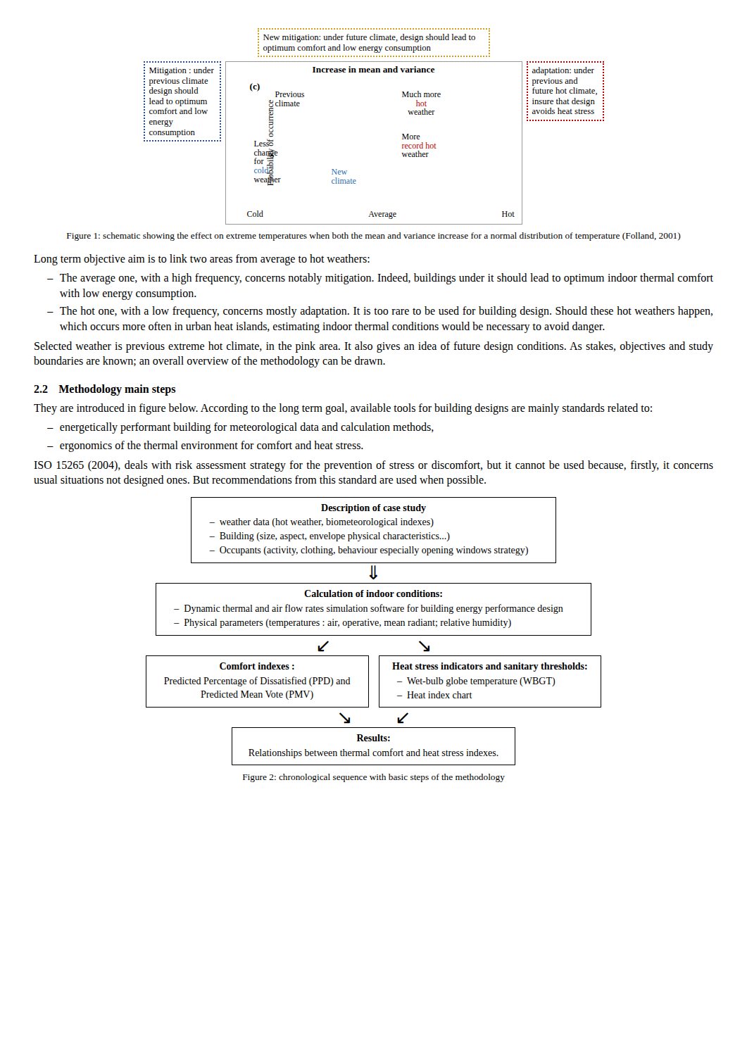New mitigation: under future climate, design should lead to optimum comfort and low energy consumption
Mitigation : under previous climate design should lead to optimum comfort and low energy consumption
Increase in mean and variance
(c)
Probability of occurrence
Previous
climate
Much more
hot
weather
Less
change
for
cold
weather
More
record hot
weather
New
climate
Cold Average Hot
adaptation: under previous and future hot climate, insure that design avoids heat stress
Figure 1: schematic showing the effect on extreme temperatures when both the mean and variance increase for a normal distribution of temperature (Folland, 2001)
Long term objective aim is to link two areas from average to hot weathers:
The average one, with a high frequency, concerns notably mitigation. Indeed, buildings under it should lead to optimum indoor thermal comfort with low energy consumption.
The hot one, with a low frequency, concerns mostly adaptation. It is too rare to be used for building design. Should these hot weathers happen, which occurs more often in urban heat islands, estimating indoor thermal conditions would be necessary to avoid danger.
Selected weather is previous extreme hot climate, in the pink area. It also gives an idea of future design conditions. As stakes, objectives and study boundaries are known; an overall overview of the methodology can be drawn.
2.2 Methodology main steps
They are introduced in figure below. According to the long term goal, available tools for building designs are mainly standards related to:
energetically performant building for meteorological data and calculation methods,
ergonomics of the thermal environment for comfort and heat stress.
ISO 15265 (2004), deals with risk assessment strategy for the prevention of stress or discomfort, but it cannot be used because, firstly, it concerns usual situations not designed ones. But recommendations from this standard are used when possible.
Description of case study
weather data (hot weather, biometeorological indexes)
Building (size, aspect, envelope physical characteristics...)
Occupants (activity, clothing, behaviour especially opening windows strategy)
⇓
Calculation of indoor conditions:
Dynamic thermal and air flow rates simulation software for building energy performance design
Physical parameters (temperatures : air, operative, mean radiant; relative humidity)
↙↘
Comfort indexes :
Predicted Percentage of Dissatisfied (PPD) and Predicted Mean Vote (PMV)
Heat stress indicators and sanitary thresholds:
Wet-bulb globe temperature (WBGT)
Heat index chart
↘↙
Results:
Relationships between thermal comfort and heat stress indexes.
Figure 2: chronological sequence with basic steps of the methodology